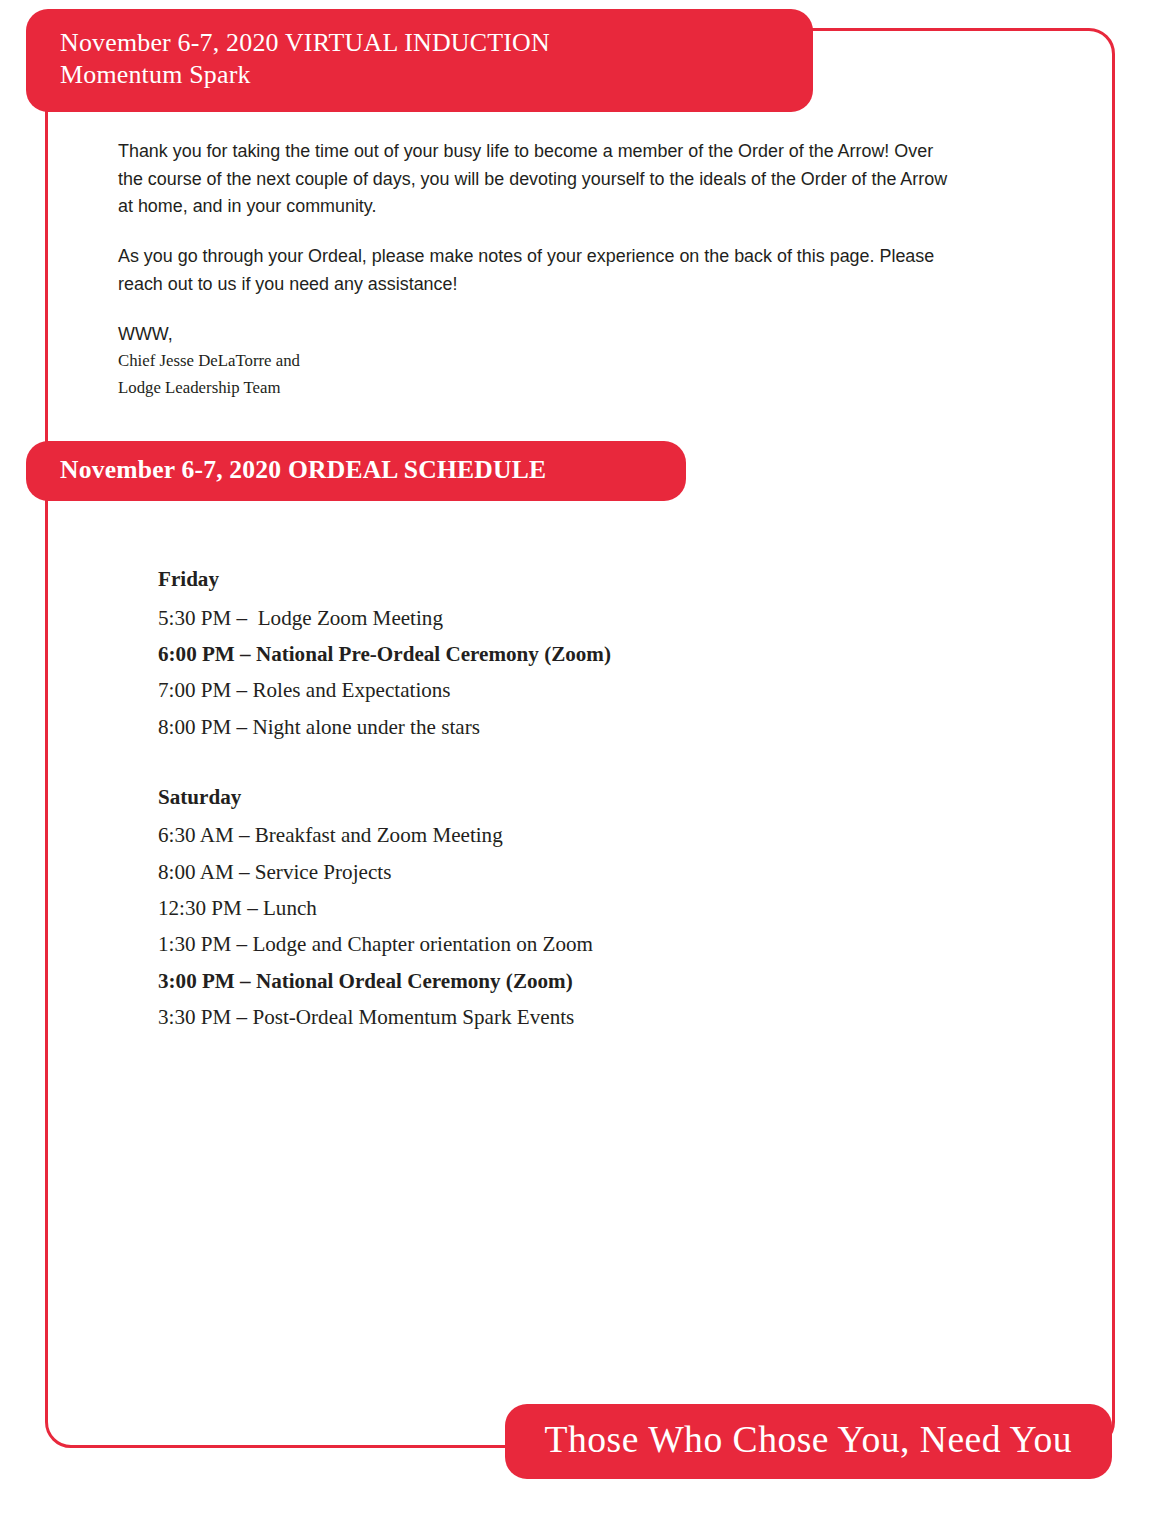November 6-7, 2020 VIRTUAL INDUCTION Momentum Spark
Thank you for taking the time out of your busy life to become a member of the Order of the Arrow! Over the course of the next couple of days, you will be devoting yourself to the ideals of the Order of the Arrow at home, and in your community.
As you go through your Ordeal, please make notes of your experience on the back of this page. Please reach out to us if you need any assistance!
WWW,
Chief Jesse DeLaTorre and
Lodge Leadership Team
November 6-7, 2020 ORDEAL SCHEDULE
Friday
5:30 PM – Lodge Zoom Meeting
6:00 PM – National Pre-Ordeal Ceremony (Zoom)
7:00 PM – Roles and Expectations
8:00 PM – Night alone under the stars
Saturday
6:30 AM – Breakfast and Zoom Meeting
8:00 AM – Service Projects
12:30 PM – Lunch
1:30 PM – Lodge and Chapter orientation on Zoom
3:00 PM – National Ordeal Ceremony (Zoom)
3:30 PM – Post-Ordeal Momentum Spark Events
Those Who Chose You, Need You